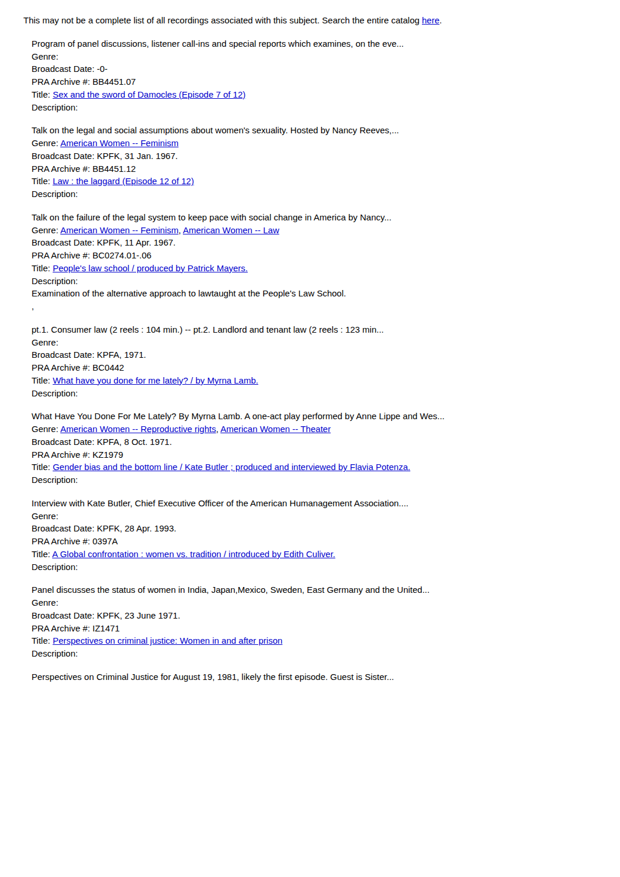This may not be a complete list of all recordings associated with this subject. Search the entire catalog here.
Program of panel discussions, listener call-ins and special reports which examines, on the eve...
Genre:
Broadcast Date: -0-
PRA Archive #: BB4451.07
Title: Sex and the sword of Damocles (Episode 7 of 12)
Description:
Talk on the legal and social assumptions about women's sexuality. Hosted by Nancy Reeves,...
Genre: American Women -- Feminism
Broadcast Date: KPFK, 31 Jan. 1967.
PRA Archive #: BB4451.12
Title: Law : the laggard (Episode 12 of 12)
Description:
Talk on the failure of the legal system to keep pace with social change in America by Nancy...
Genre: American Women -- Feminism, American Women -- Law
Broadcast Date: KPFK, 11 Apr. 1967.
PRA Archive #: BC0274.01-.06
Title: People's law school / produced by Patrick Mayers.
Description:
Examination of the alternative approach to lawtaught at the People's Law School.
,
pt.1. Consumer law (2 reels : 104 min.) -- pt.2. Landlord and tenant law (2 reels : 123 min...
Genre:
Broadcast Date: KPFA, 1971.
PRA Archive #: BC0442
Title: What have you done for me lately? / by Myrna Lamb.
Description:
What Have You Done For Me Lately? By Myrna Lamb. A one-act play performed by Anne Lippe and Wes...
Genre: American Women -- Reproductive rights, American Women -- Theater
Broadcast Date: KPFA, 8 Oct. 1971.
PRA Archive #: KZ1979
Title: Gender bias and the bottom line / Kate Butler ; produced and interviewed by Flavia Potenza.
Description:
Interview with Kate Butler, Chief Executive Officer of the American Humanagement Association....
Genre:
Broadcast Date: KPFK, 28 Apr. 1993.
PRA Archive #: 0397A
Title: A Global confrontation : women vs. tradition / introduced by Edith Culiver.
Description:
Panel discusses the status of women in India, Japan,Mexico, Sweden, East Germany and the United...
Genre:
Broadcast Date: KPFK, 23 June 1971.
PRA Archive #: IZ1471
Title: Perspectives on criminal justice: Women in and after prison
Description:
Perspectives on Criminal Justice for August 19, 1981, likely the first episode. Guest is Sister...